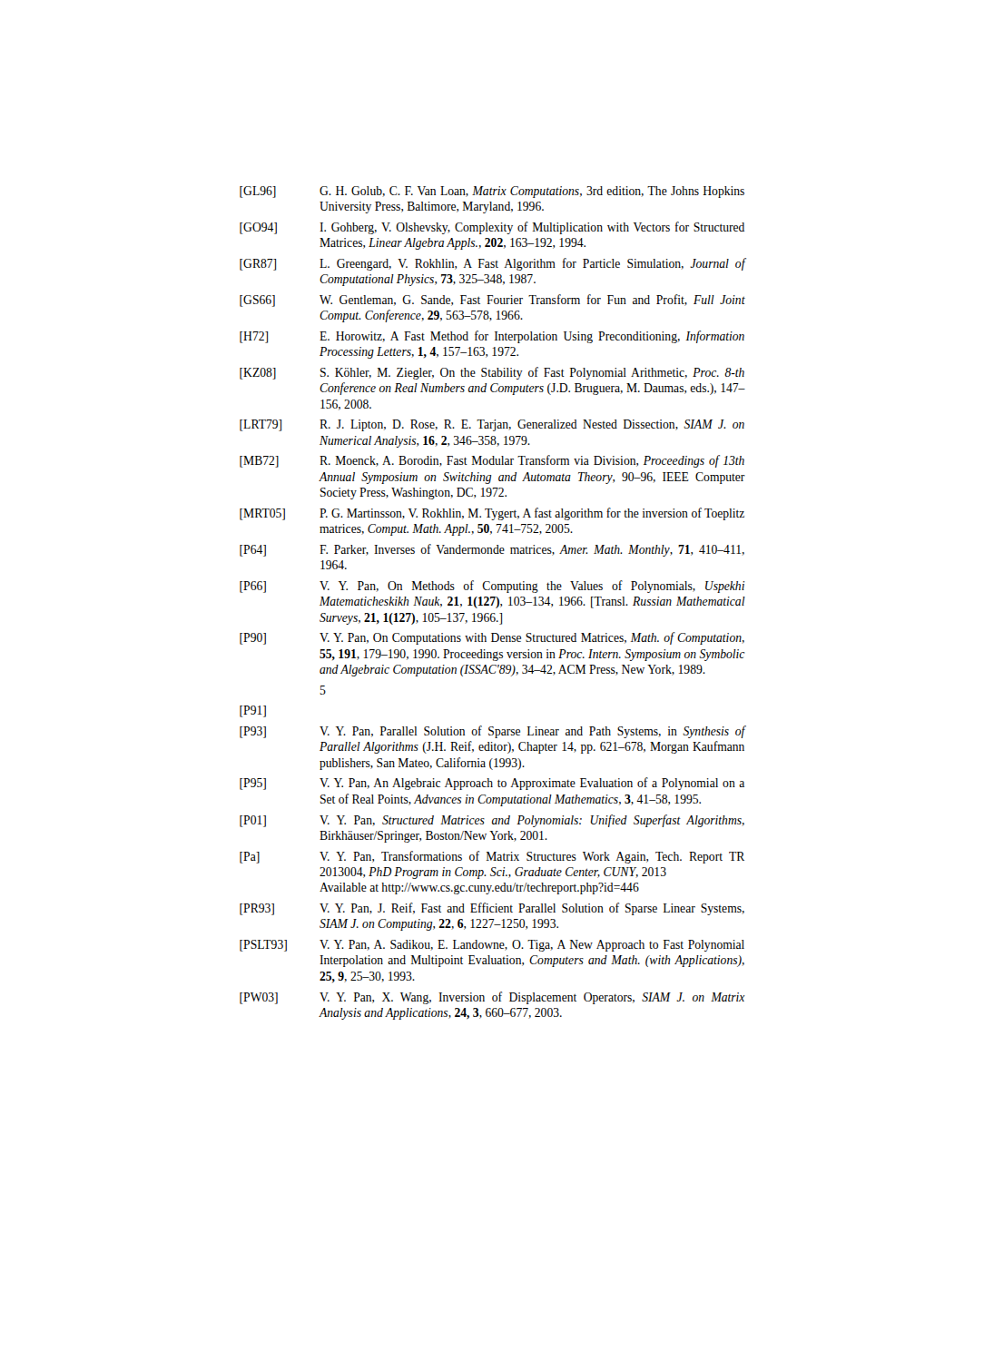[GL96]
G. H. Golub, C. F. Van Loan, Matrix Computations, 3rd edition, The Johns Hopkins University Press, Baltimore, Maryland, 1996.
[GO94]
I. Gohberg, V. Olshevsky, Complexity of Multiplication with Vectors for Structured Matrices, Linear Algebra Appls., 202, 163–192, 1994.
[GR87]
L. Greengard, V. Rokhlin, A Fast Algorithm for Particle Simulation, Journal of Computational Physics, 73, 325–348, 1987.
[GS66]
W. Gentleman, G. Sande, Fast Fourier Transform for Fun and Profit, Full Joint Comput. Conference, 29, 563–578, 1966.
[H72]
E. Horowitz, A Fast Method for Interpolation Using Preconditioning, Information Processing Letters, 1, 4, 157–163, 1972.
[KZ08]
S. Köhler, M. Ziegler, On the Stability of Fast Polynomial Arithmetic, Proc. 8-th Conference on Real Numbers and Computers (J.D. Bruguera, M. Daumas, eds.), 147–156, 2008.
[LRT79]
R. J. Lipton, D. Rose, R. E. Tarjan, Generalized Nested Dissection, SIAM J. on Numerical Analysis, 16, 2, 346–358, 1979.
[MB72]
R. Moenck, A. Borodin, Fast Modular Transform via Division, Proceedings of 13th Annual Symposium on Switching and Automata Theory, 90–96, IEEE Computer Society Press, Washington, DC, 1972.
[MRT05]
P. G. Martinsson, V. Rokhlin, M. Tygert, A fast algorithm for the inversion of Toeplitz matrices, Comput. Math. Appl., 50, 741–752, 2005.
[P64]
F. Parker, Inverses of Vandermonde matrices, Amer. Math. Monthly, 71, 410–411, 1964.
[P66]
V. Y. Pan, On Methods of Computing the Values of Polynomials, Uspekhi Matematicheskikh Nauk, 21, 1(127), 103–134, 1966. [Transl. Russian Mathematical Surveys, 21, 1(127), 105–137, 1966.]
[P90]
V. Y. Pan, On Computations with Dense Structured Matrices, Math. of Computation, 55, 191, 179–190, 1990. Proceedings version in Proc. Intern. Symposium on Symbolic and Algebraic Computation (ISSAC'89), 34–42, ACM Press, New York, 1989.
5
[P91]
[P93]
V. Y. Pan, Parallel Solution of Sparse Linear and Path Systems, in Synthesis of Parallel Algorithms (J.H. Reif, editor), Chapter 14, pp. 621–678, Morgan Kaufmann publishers, San Mateo, California (1993).
[P95]
V. Y. Pan, An Algebraic Approach to Approximate Evaluation of a Polynomial on a Set of Real Points, Advances in Computational Mathematics, 3, 41–58, 1995.
[P01]
V. Y. Pan, Structured Matrices and Polynomials: Unified Superfast Algorithms, Birkhäuser/Springer, Boston/New York, 2001.
[Pa]
V. Y. Pan, Transformations of Matrix Structures Work Again, Tech. Report TR 2013004, PhD Program in Comp. Sci., Graduate Center, CUNY, 2013
Available at http://www.cs.gc.cuny.edu/tr/techreport.php?id=446
[PR93]
V. Y. Pan, J. Reif, Fast and Efficient Parallel Solution of Sparse Linear Systems, SIAM J. on Computing, 22, 6, 1227–1250, 1993.
[PSLT93]
V. Y. Pan, A. Sadikou, E. Landowne, O. Tiga, A New Approach to Fast Polynomial Interpolation and Multipoint Evaluation, Computers and Math. (with Applications), 25, 9, 25–30, 1993.
[PW03]
V. Y. Pan, X. Wang, Inversion of Displacement Operators, SIAM J. on Matrix Analysis and Applications, 24, 3, 660–677, 2003.